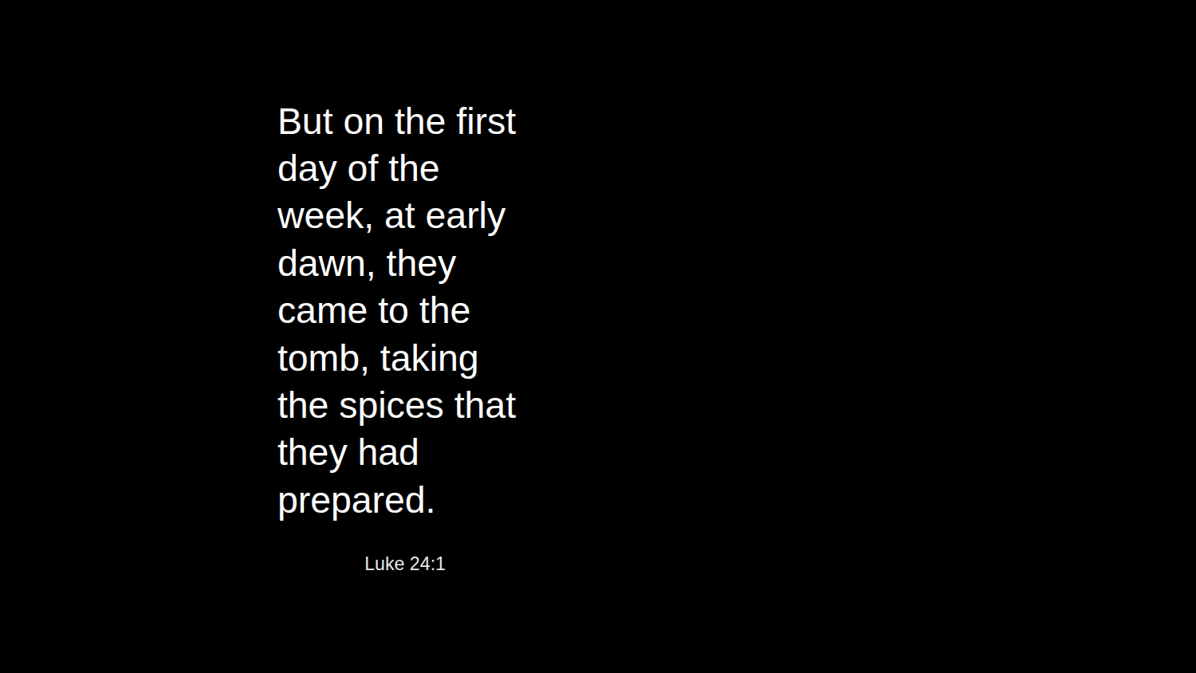But on the first day of the week, at early dawn, they came to the tomb, taking the spices that they had prepared.
Luke 24:1